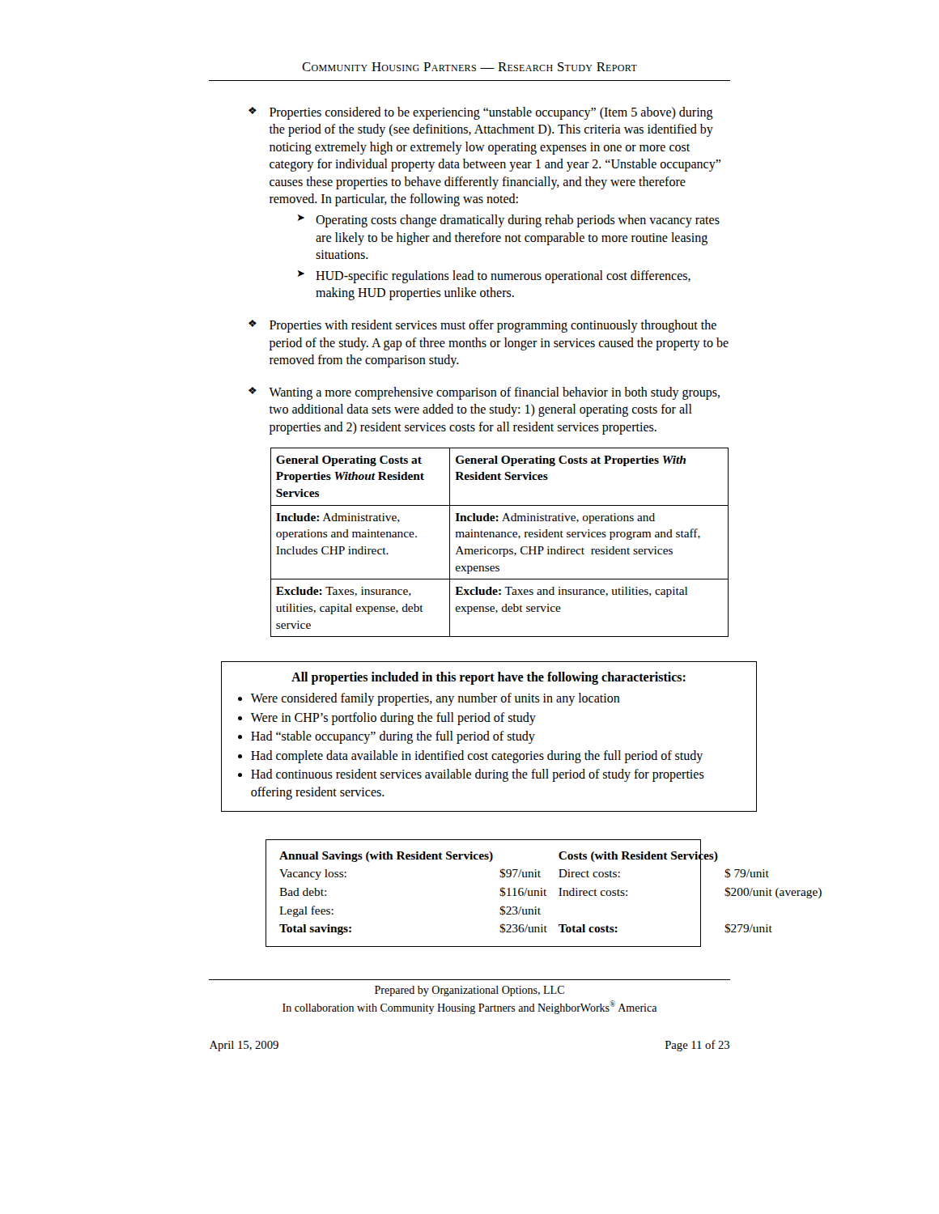Community Housing Partners — Research Study Report
Properties considered to be experiencing “unstable occupancy” (Item 5 above) during the period of the study (see definitions, Attachment D). This criteria was identified by noticing extremely high or extremely low operating expenses in one or more cost category for individual property data between year 1 and year 2. “Unstable occupancy” causes these properties to behave differently financially, and they were therefore removed. In particular, the following was noted:
Operating costs change dramatically during rehab periods when vacancy rates are likely to be higher and therefore not comparable to more routine leasing situations.
HUD-specific regulations lead to numerous operational cost differences, making HUD properties unlike others.
Properties with resident services must offer programming continuously throughout the period of the study. A gap of three months or longer in services caused the property to be removed from the comparison study.
Wanting a more comprehensive comparison of financial behavior in both study groups, two additional data sets were added to the study: 1) general operating costs for all properties and 2) resident services costs for all resident services properties.
| General Operating Costs at Properties Without Resident Services | General Operating Costs at Properties With Resident Services |
| --- | --- |
| Include: Administrative, operations and maintenance. Includes CHP indirect. | Include: Administrative, operations and maintenance, resident services program and staff, Americorps, CHP indirect resident services expenses |
| Exclude: Taxes, insurance, utilities, capital expense, debt service | Exclude: Taxes and insurance, utilities, capital expense, debt service |
All properties included in this report have the following characteristics:
Were considered family properties, any number of units in any location
Were in CHP’s portfolio during the full period of study
Had “stable occupancy” during the full period of study
Had complete data available in identified cost categories during the full period of study
Had continuous resident services available during the full period of study for properties offering resident services.
| Annual Savings (with Resident Services) | | Costs (with Resident Services) | |
| Vacancy loss: | $97/unit | Direct costs: | $ 79/unit |
| Bad debt: | $116/unit | Indirect costs: | $200/unit (average) |
| Legal fees: | $23/unit | | |
| Total savings: | $236/unit | Total costs: | $279/unit |
Prepared by Organizational Options, LLC
In collaboration with Community Housing Partners and NeighborWorks® America
April 15, 2009 Page 11 of 23